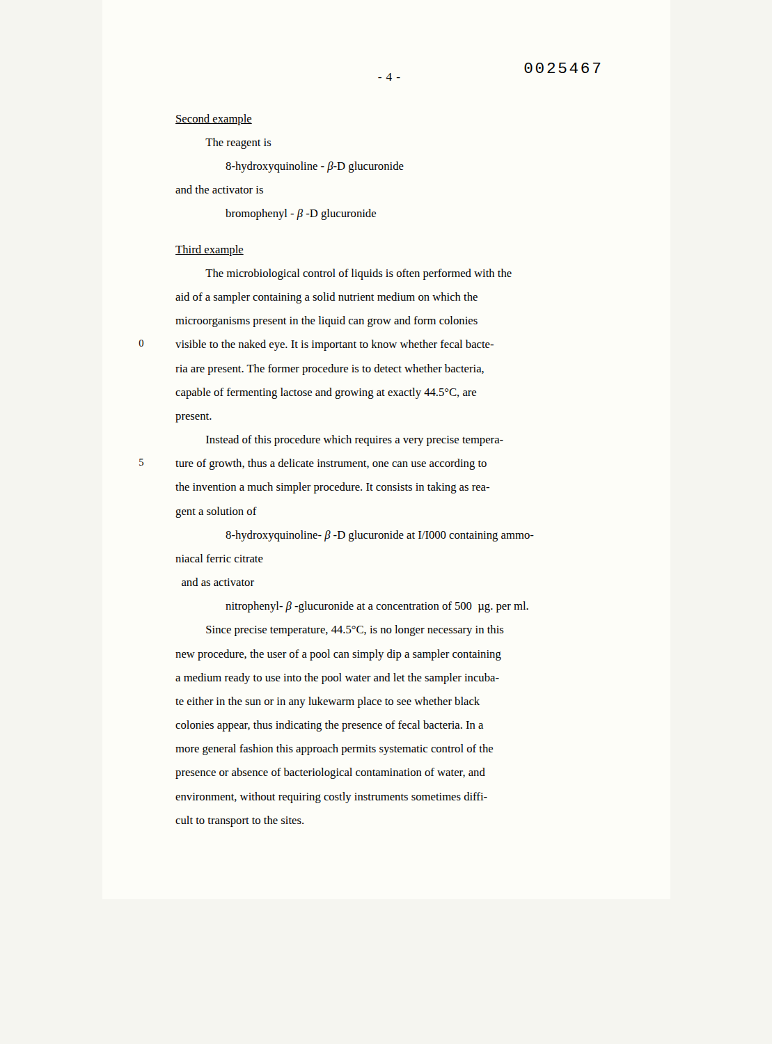- 4 - 0025467
Second example
The reagent is
8-hydroxyquinoline - β-D glucuronide
and the activator is
bromophenyl - β -D glucuronide
Third example
The microbiological control of liquids is often performed with the
aid of a sampler containing a solid nutrient medium on which the
microorganisms present in the liquid can grow and form colonies
0
visible to the naked eye. It is important to know whether fecal bacte-
ria are present. The former procedure is to detect whether bacteria,
capable of fermenting lactose and growing at exactly 44.5°C, are
present.
Instead of this procedure which requires a very precise tempera-
5
ture of growth, thus a delicate instrument, one can use according to
the invention a much simpler procedure. It consists in taking as rea-
gent a solution of
8-hydroxyquinoline- β -D glucuronide at I/I000 containing ammo-
niacal ferric citrate
 
and as activator
nitrophenyl- β -glucuronide at a concentration of 500 µg. per ml.
Since precise temperature, 44.5°C, is no longer necessary in this
new procedure, the user of a pool can simply dip a sampler containing
a medium ready to use into the pool water and let the sampler incuba-
te either in the sun or in any lukewarm place to see whether black
colonies appear, thus indicating the presence of fecal bacteria. In a
more general fashion this approach permits systematic control of the
presence or absence of bacteriological contamination of water, and
environment, without requiring costly instruments sometimes diffi-
cult to transport to the sites.